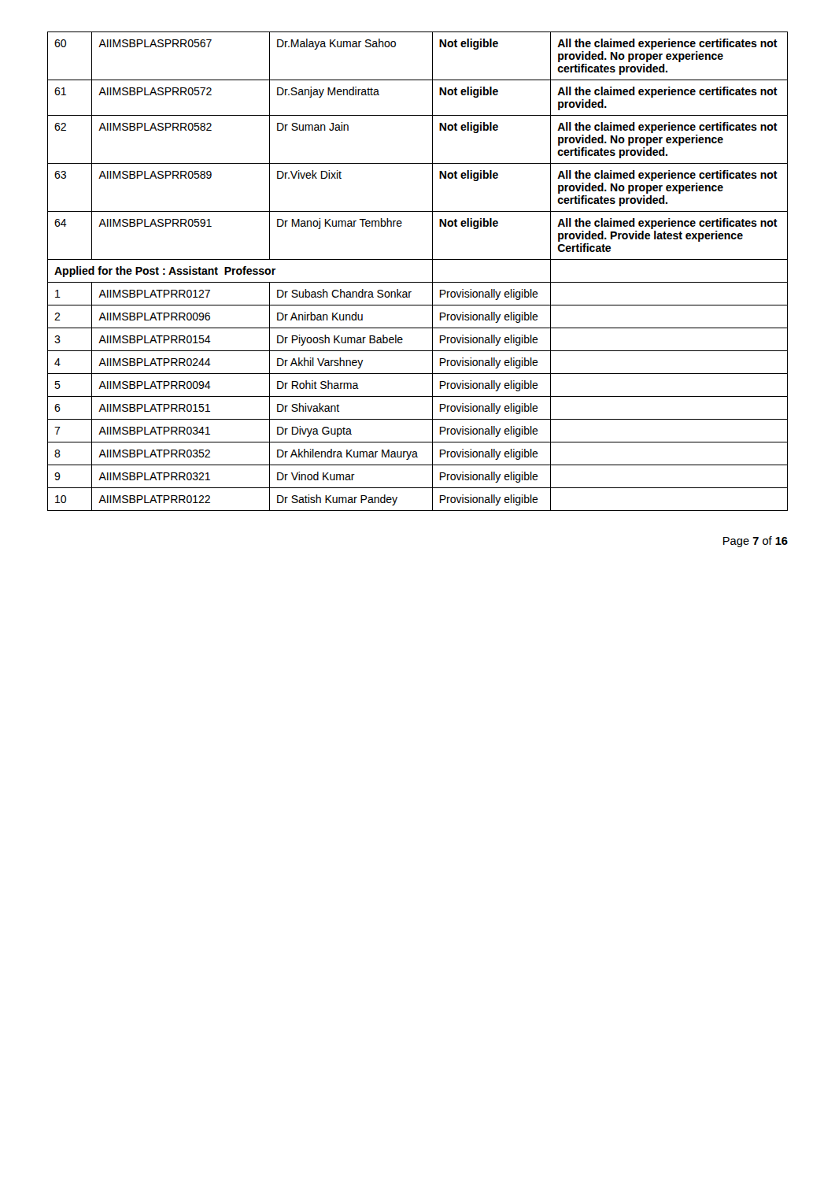| 60 | AIIMSBPLASPRR0567 | Dr.Malaya Kumar Sahoo | Not eligible | All the claimed experience certificates not provided. No proper experience certificates provided. |
| 61 | AIIMSBPLASPRR0572 | Dr.Sanjay Mendiratta | Not eligible | All the claimed experience certificates not provided. |
| 62 | AIIMSBPLASPRR0582 | Dr Suman Jain | Not eligible | All the claimed experience certificates not provided. No proper experience certificates provided. |
| 63 | AIIMSBPLASPRR0589 | Dr.Vivek Dixit | Not eligible | All the claimed experience certificates not provided. No proper experience certificates provided. |
| 64 | AIIMSBPLASPRR0591 | Dr Manoj Kumar Tembhre | Not eligible | All the claimed experience certificates not provided. Provide latest experience Certificate |
| Applied for the Post : Assistant Professor | | |
| 1 | AIIMSBPLATPRR0127 | Dr Subash Chandra Sonkar | Provisionally eligible | |
| 2 | AIIMSBPLATPRR0096 | Dr Anirban Kundu | Provisionally eligible | |
| 3 | AIIMSBPLATPRR0154 | Dr Piyoosh Kumar Babele | Provisionally eligible | |
| 4 | AIIMSBPLATPRR0244 | Dr Akhil Varshney | Provisionally eligible | |
| 5 | AIIMSBPLATPRR0094 | Dr Rohit Sharma | Provisionally eligible | |
| 6 | AIIMSBPLATPRR0151 | Dr Shivakant | Provisionally eligible | |
| 7 | AIIMSBPLATPRR0341 | Dr Divya Gupta | Provisionally eligible | |
| 8 | AIIMSBPLATPRR0352 | Dr Akhilendra Kumar Maurya | Provisionally eligible | |
| 9 | AIIMSBPLATPRR0321 | Dr Vinod Kumar | Provisionally eligible | |
| 10 | AIIMSBPLATPRR0122 | Dr Satish Kumar Pandey | Provisionally eligible | |
Page 7 of 16